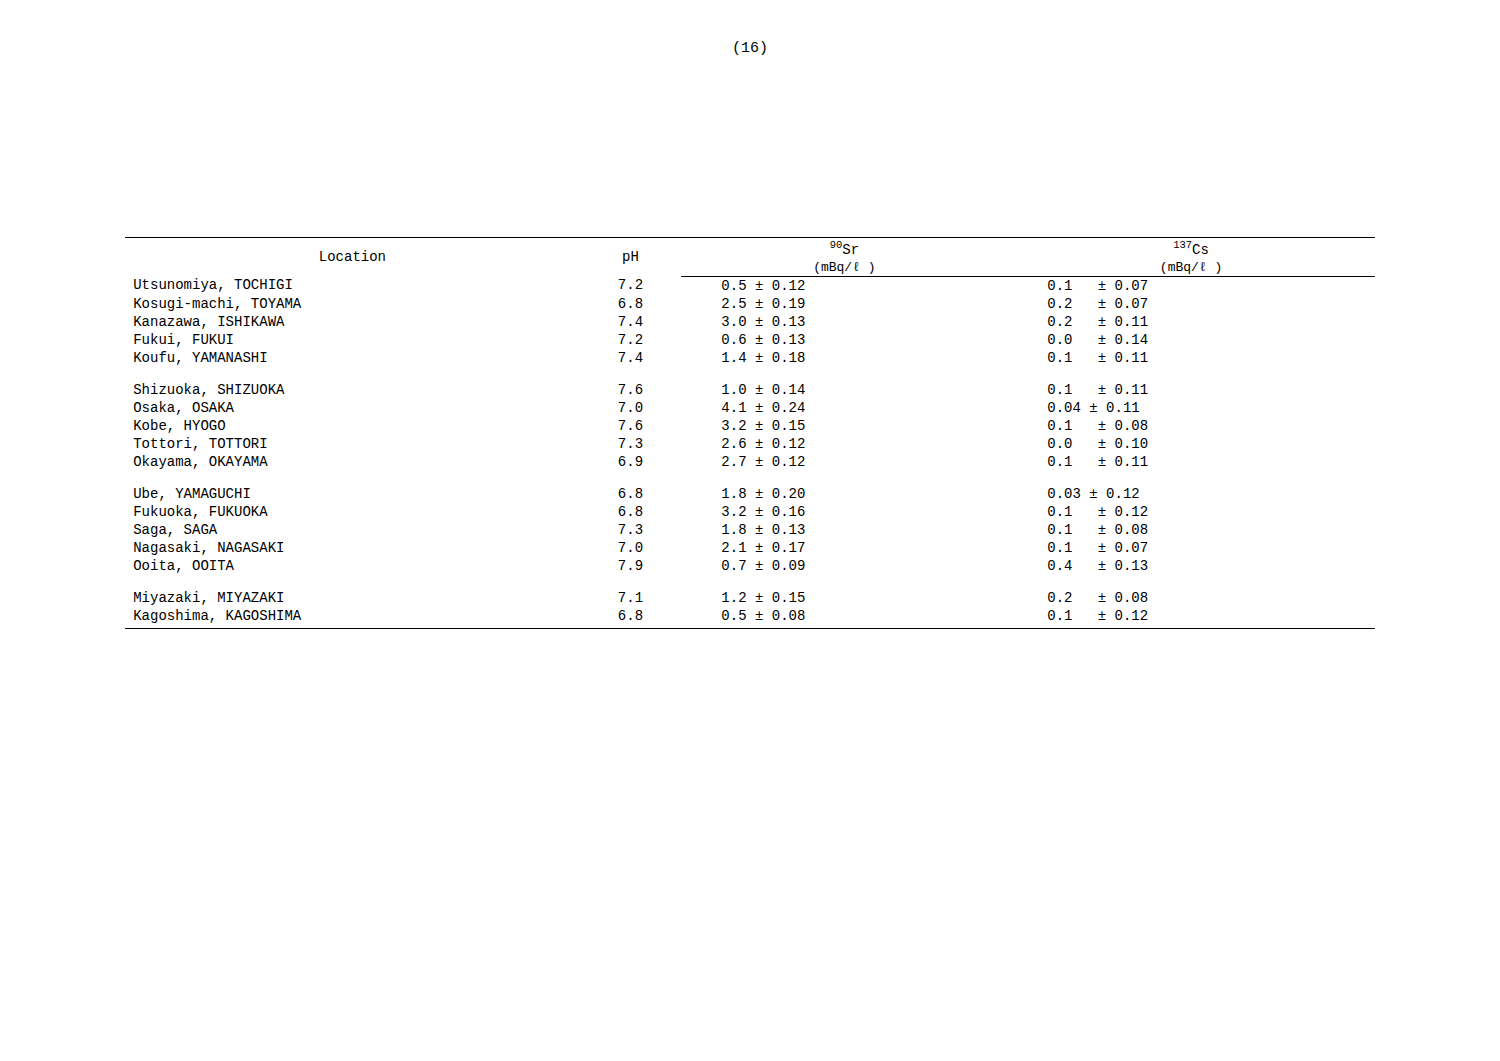(16)
| Location | pH | 90 Sr | 137 Cs |
| --- | --- | --- | --- |
| (mBq/ℓ ) | (mBq/ℓ ) |
| Utsunomiya, TOCHIGI | 7.2 | 0.5 ± 0.12 | 0.1 ± 0.07 |
| Kosugi-machi, TOYAMA | 6.8 | 2.5 ± 0.19 | 0.2 ± 0.07 |
| Kanazawa, ISHIKAWA | 7.4 | 3.0 ± 0.13 | 0.2 ± 0.11 |
| Fukui, FUKUI | 7.2 | 0.6 ± 0.13 | 0.0 ± 0.14 |
| Koufu, YAMANASHI | 7.4 | 1.4 ± 0.18 | 0.1 ± 0.11 |
| Shizuoka, SHIZUOKA | 7.6 | 1.0 ± 0.14 | 0.1 ± 0.11 |
| Osaka, OSAKA | 7.0 | 4.1 ± 0.24 | 0.04 ± 0.11 |
| Kobe, HYOGO | 7.6 | 3.2 ± 0.15 | 0.1 ± 0.08 |
| Tottori, TOTTORI | 7.3 | 2.6 ± 0.12 | 0.0 ± 0.10 |
| Okayama, OKAYAMA | 6.9 | 2.7 ± 0.12 | 0.1 ± 0.11 |
| Ube, YAMAGUCHI | 6.8 | 1.8 ± 0.20 | 0.03 ± 0.12 |
| Fukuoka, FUKUOKA | 6.8 | 3.2 ± 0.16 | 0.1 ± 0.12 |
| Saga, SAGA | 7.3 | 1.8 ± 0.13 | 0.1 ± 0.08 |
| Nagasaki, NAGASAKI | 7.0 | 2.1 ± 0.17 | 0.1 ± 0.07 |
| Ooita, OOITA | 7.9 | 0.7 ± 0.09 | 0.4 ± 0.13 |
| Miyazaki, MIYAZAKI | 7.1 | 1.2 ± 0.15 | 0.2 ± 0.08 |
| Kagoshima, KAGOSHIMA | 6.8 | 0.5 ± 0.08 | 0.1 ± 0.12 |